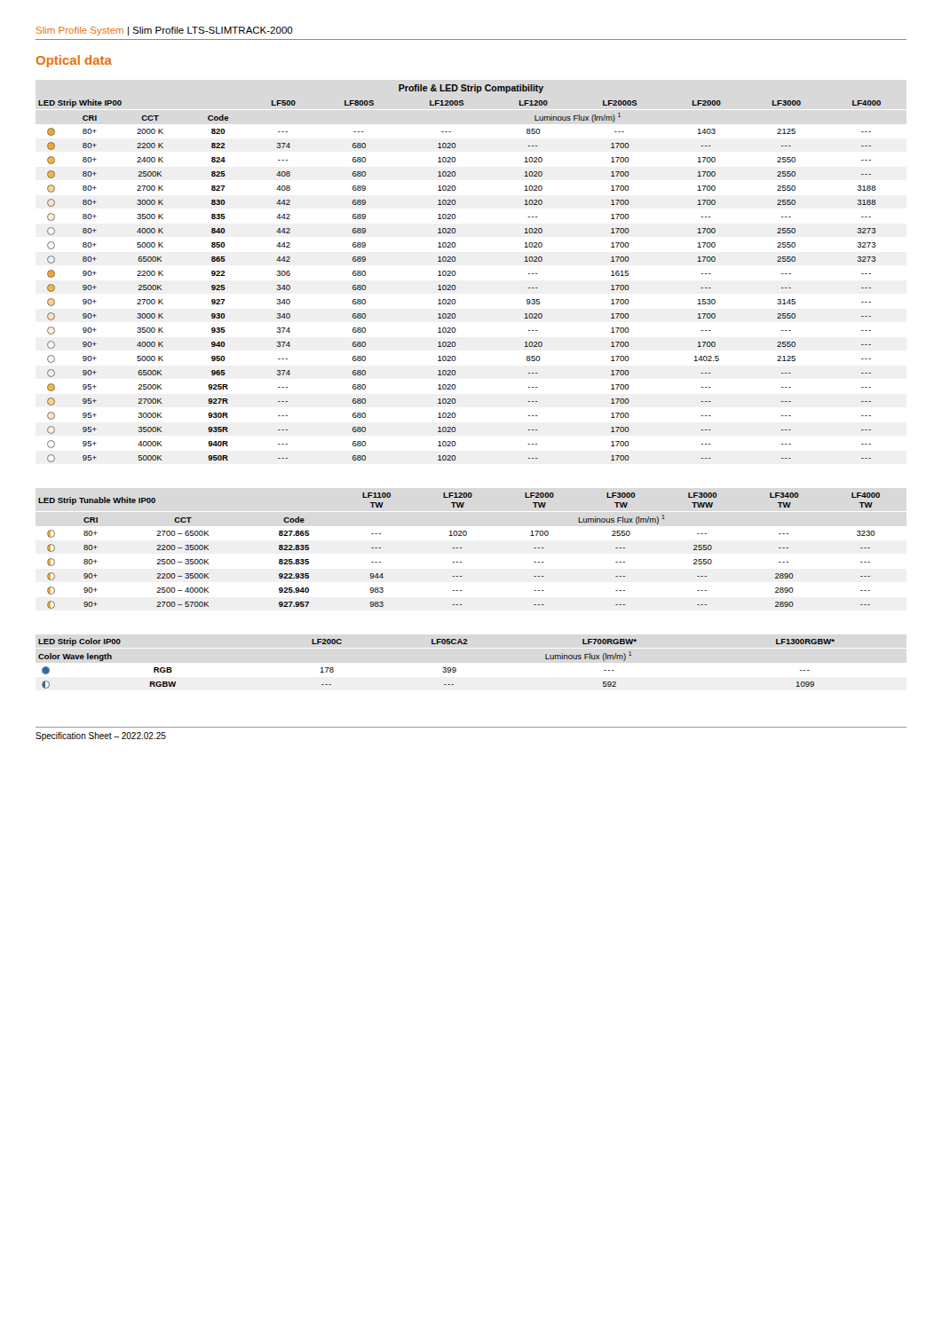Slim Profile System | Slim Profile LTS-SLIMTRACK-2000
Optical data
Profile & LED Strip Compatibility
| LED Strip White IP00 | LF500 | LF800S | LF1200S | LF1200 | LF2000S | LF2000 | LF3000 | LF4000 |
| --- | --- | --- | --- | --- | --- | --- | --- | --- |
| | CRI | CCT | Code | Luminous Flux (lm/m) 1 |
| | 80+ | 2000 K | 820 | --- | --- | --- | 850 | --- | 1403 | 2125 | --- |
| | 80+ | 2200 K | 822 | 374 | 680 | 1020 | --- | 1700 | --- | --- | --- |
| | 80+ | 2400 K | 824 | --- | 680 | 1020 | 1020 | 1700 | 1700 | 2550 | --- |
| | 80+ | 2500K | 825 | 408 | 680 | 1020 | 1020 | 1700 | 1700 | 2550 | --- |
| | 80+ | 2700 K | 827 | 408 | 689 | 1020 | 1020 | 1700 | 1700 | 2550 | 3188 |
| | 80+ | 3000 K | 830 | 442 | 689 | 1020 | 1020 | 1700 | 1700 | 2550 | 3188 |
| | 80+ | 3500 K | 835 | 442 | 689 | 1020 | --- | 1700 | --- | --- | --- |
| | 80+ | 4000 K | 840 | 442 | 689 | 1020 | 1020 | 1700 | 1700 | 2550 | 3273 |
| | 80+ | 5000 K | 850 | 442 | 689 | 1020 | 1020 | 1700 | 1700 | 2550 | 3273 |
| | 80+ | 6500K | 865 | 442 | 689 | 1020 | 1020 | 1700 | 1700 | 2550 | 3273 |
| | 90+ | 2200 K | 922 | 306 | 680 | 1020 | --- | 1615 | --- | --- | --- |
| | 90+ | 2500K | 925 | 340 | 680 | 1020 | --- | 1700 | --- | --- | --- |
| | 90+ | 2700 K | 927 | 340 | 680 | 1020 | 935 | 1700 | 1530 | 3145 | --- |
| | 90+ | 3000 K | 930 | 340 | 680 | 1020 | 1020 | 1700 | 1700 | 2550 | --- |
| | 90+ | 3500 K | 935 | 374 | 680 | 1020 | --- | 1700 | --- | --- | --- |
| | 90+ | 4000 K | 940 | 374 | 680 | 1020 | 1020 | 1700 | 1700 | 2550 | --- |
| | 90+ | 5000 K | 950 | --- | 680 | 1020 | 850 | 1700 | 1402.5 | 2125 | --- |
| | 90+ | 6500K | 965 | 374 | 680 | 1020 | --- | 1700 | --- | --- | --- |
| | 95+ | 2500K | 925R | --- | 680 | 1020 | --- | 1700 | --- | --- | --- |
| | 95+ | 2700K | 927R | --- | 680 | 1020 | --- | 1700 | --- | --- | --- |
| | 95+ | 3000K | 930R | --- | 680 | 1020 | --- | 1700 | --- | --- | --- |
| | 95+ | 3500K | 935R | --- | 680 | 1020 | --- | 1700 | --- | --- | --- |
| | 95+ | 4000K | 940R | --- | 680 | 1020 | --- | 1700 | --- | --- | --- |
| | 95+ | 5000K | 950R | --- | 680 | 1020 | --- | 1700 | --- | --- | --- |
| LED Strip Tunable White IP00 | LF1100 TW | LF1200 TW | LF2000 TW | LF3000 TW | LF3000 TWW | LF3400 TW | LF4000 TW |
| --- | --- | --- | --- | --- | --- | --- | --- |
| | CRI | CCT | Code | Luminous Flux (lm/m) 1 |
| | 80+ | 2700 – 6500K | 827.865 | --- | 1020 | 1700 | 2550 | --- | --- | 3230 |
| | 80+ | 2200 – 3500K | 822.835 | --- | --- | --- | --- | 2550 | --- | --- |
| | 80+ | 2500 – 3500K | 825.835 | --- | --- | --- | --- | 2550 | --- | --- |
| | 90+ | 2200 – 3500K | 922.935 | 944 | --- | --- | --- | --- | 2890 | --- |
| | 90+ | 2500 – 4000K | 925.940 | 983 | --- | --- | --- | --- | 2890 | --- |
| | 90+ | 2700 – 5700K | 927.957 | 983 | --- | --- | --- | --- | 2890 | --- |
| LED Strip Color IP00 | LF200C | LF05CA2 | LF700RGBW* | LF1300RGBW* |
| --- | --- | --- | --- | --- |
| Color Wave length | Luminous Flux (lm/m) 1 |
| | RGB | 178 | 399 | --- | --- |
| | RGBW | --- | --- | 592 | 1099 |
Specification Sheet – 2022.02.25